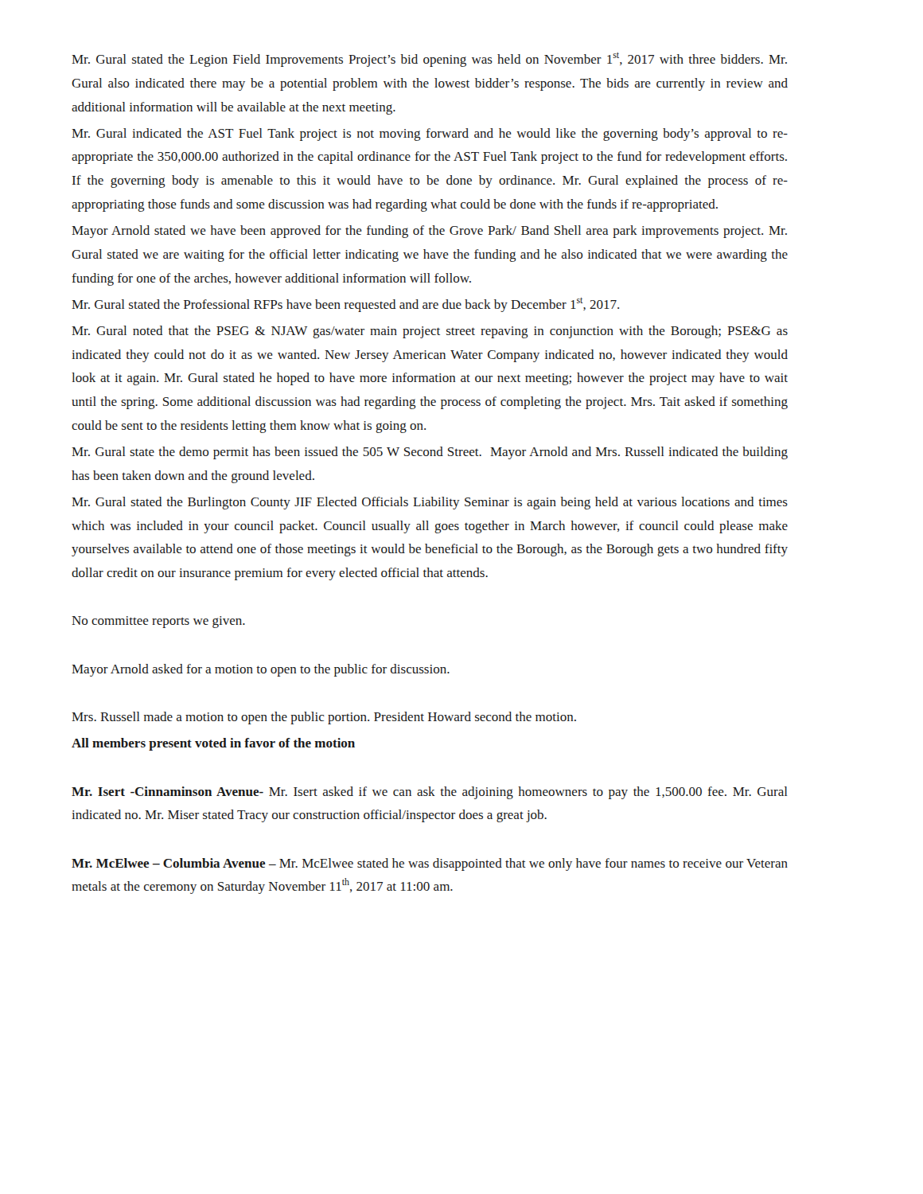Mr. Gural stated the Legion Field Improvements Project’s bid opening was held on November 1st, 2017 with three bidders. Mr. Gural also indicated there may be a potential problem with the lowest bidder’s response. The bids are currently in review and additional information will be available at the next meeting.
Mr. Gural indicated the AST Fuel Tank project is not moving forward and he would like the governing body’s approval to re-appropriate the 350,000.00 authorized in the capital ordinance for the AST Fuel Tank project to the fund for redevelopment efforts. If the governing body is amenable to this it would have to be done by ordinance. Mr. Gural explained the process of re-appropriating those funds and some discussion was had regarding what could be done with the funds if re-appropriated.
Mayor Arnold stated we have been approved for the funding of the Grove Park/ Band Shell area park improvements project. Mr. Gural stated we are waiting for the official letter indicating we have the funding and he also indicated that we were awarding the funding for one of the arches, however additional information will follow.
Mr. Gural stated the Professional RFPs have been requested and are due back by December 1st, 2017.
Mr. Gural noted that the PSEG & NJAW gas/water main project street repaving in conjunction with the Borough; PSE&G as indicated they could not do it as we wanted. New Jersey American Water Company indicated no, however indicated they would look at it again. Mr. Gural stated he hoped to have more information at our next meeting; however the project may have to wait until the spring. Some additional discussion was had regarding the process of completing the project. Mrs. Tait asked if something could be sent to the residents letting them know what is going on.
Mr. Gural state the demo permit has been issued the 505 W Second Street. Mayor Arnold and Mrs. Russell indicated the building has been taken down and the ground leveled.
Mr. Gural stated the Burlington County JIF Elected Officials Liability Seminar is again being held at various locations and times which was included in your council packet. Council usually all goes together in March however, if council could please make yourselves available to attend one of those meetings it would be beneficial to the Borough, as the Borough gets a two hundred fifty dollar credit on our insurance premium for every elected official that attends.
No committee reports we given.
Mayor Arnold asked for a motion to open to the public for discussion.
Mrs. Russell made a motion to open the public portion. President Howard second the motion.
All members present voted in favor of the motion
Mr. Isert -Cinnaminson Avenue- Mr. Isert asked if we can ask the adjoining homeowners to pay the 1,500.00 fee. Mr. Gural indicated no. Mr. Miser stated Tracy our construction official/inspector does a great job.
Mr. McElwee – Columbia Avenue – Mr. McElwee stated he was disappointed that we only have four names to receive our Veteran metals at the ceremony on Saturday November 11th, 2017 at 11:00 am.